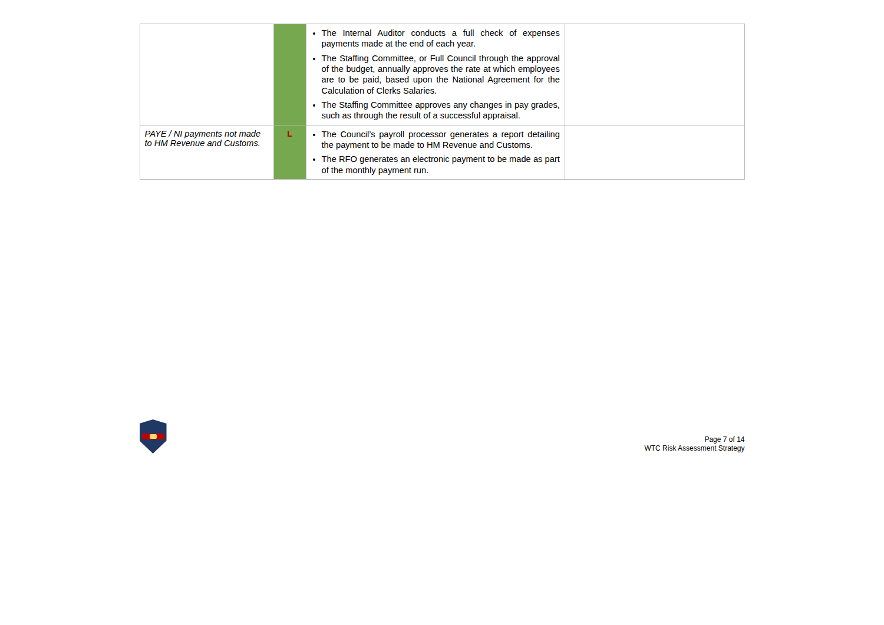| | | The Internal Auditor conducts a full check of expenses payments made at the end of each year. The Staffing Committee, or Full Council through the approval of the budget, annually approves the rate at which employees are to be paid, based upon the National Agreement for the Calculation of Clerks Salaries. The Staffing Committee approves any changes in pay grades, such as through the result of a successful appraisal. | |
| PAYE / NI payments not made to HM Revenue and Customs. | L | The Council’s payroll processor generates a report detailing the payment to be made to HM Revenue and Customs. The RFO generates an electronic payment to be made as part of the monthly payment run. | |
Page 7 of 14
WTC Risk Assessment Strategy